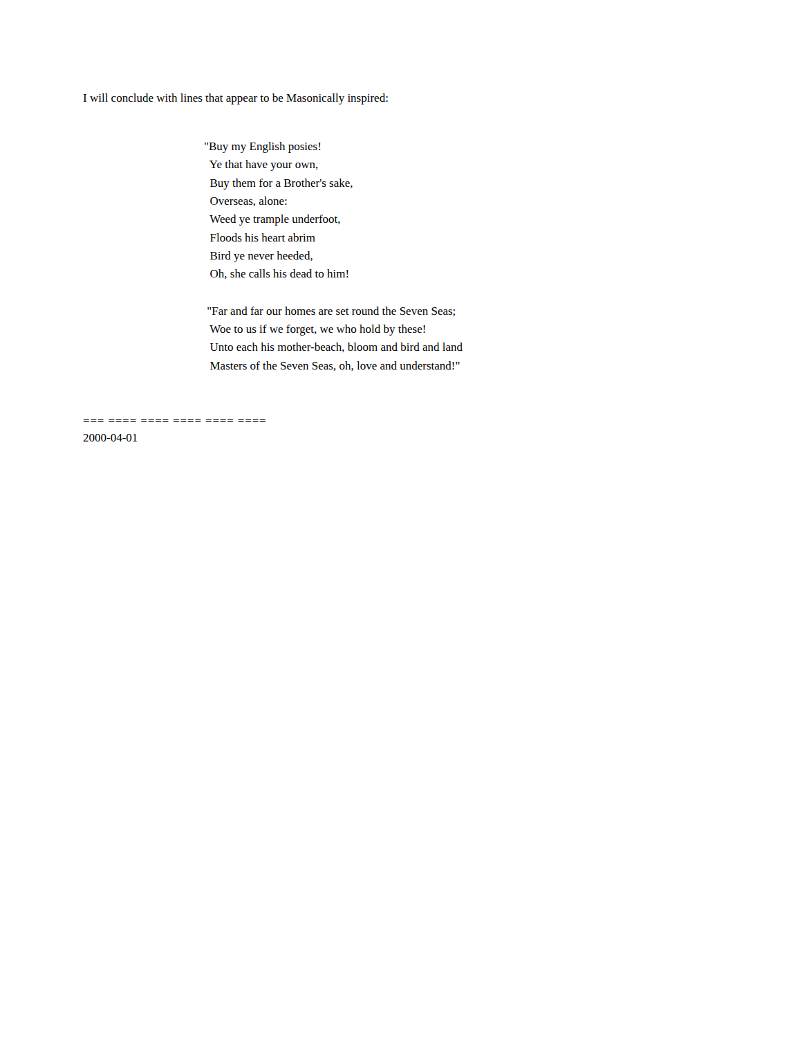I will conclude with lines that appear to be Masonically inspired:
"Buy my English posies! Ye that have your own, Buy them for a Brother's sake, Overseas, alone: Weed ye trample underfoot, Floods his heart abrim Bird ye never heeded, Oh, she calls his dead to him!
"Far and far our homes are set round the Seven Seas; Woe to us if we forget, we who hold by these! Unto each his mother-beach, bloom and bird and land Masters of the Seven Seas, oh, love and understand!"
=== ==== ==== ==== ==== ====
2000-04-01